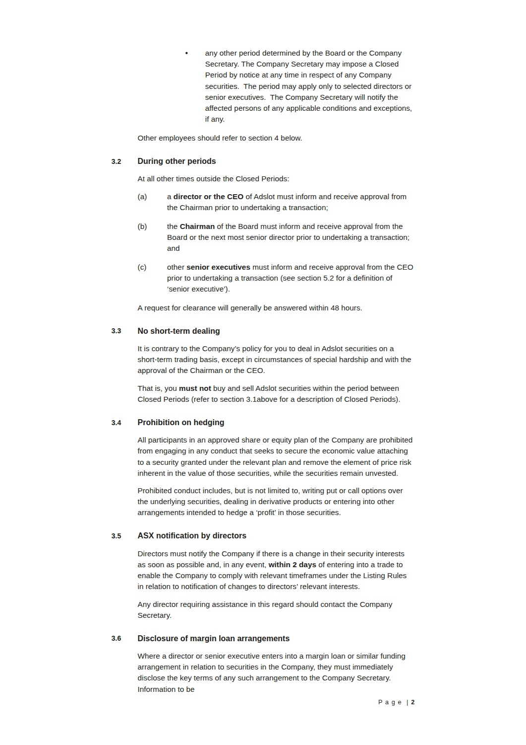any other period determined by the Board or the Company Secretary. The Company Secretary may impose a Closed Period by notice at any time in respect of any Company securities. The period may apply only to selected directors or senior executives. The Company Secretary will notify the affected persons of any applicable conditions and exceptions, if any.
Other employees should refer to section 4 below.
3.2
During other periods
At all other times outside the Closed Periods:
(a) a director or the CEO of Adslot must inform and receive approval from the Chairman prior to undertaking a transaction;
(b) the Chairman of the Board must inform and receive approval from the Board or the next most senior director prior to undertaking a transaction; and
(c) other senior executives must inform and receive approval from the CEO prior to undertaking a transaction (see section 5.2 for a definition of ‘senior executive’).
A request for clearance will generally be answered within 48 hours.
3.3
No short-term dealing
It is contrary to the Company’s policy for you to deal in Adslot securities on a short-term trading basis, except in circumstances of special hardship and with the approval of the Chairman or the CEO.
That is, you must not buy and sell Adslot securities within the period between Closed Periods (refer to section 3.1above for a description of Closed Periods).
3.4
Prohibition on hedging
All participants in an approved share or equity plan of the Company are prohibited from engaging in any conduct that seeks to secure the economic value attaching to a security granted under the relevant plan and remove the element of price risk inherent in the value of those securities, while the securities remain unvested.
Prohibited conduct includes, but is not limited to, writing put or call options over the underlying securities, dealing in derivative products or entering into other arrangements intended to hedge a ‘profit’ in those securities.
3.5
ASX notification by directors
Directors must notify the Company if there is a change in their security interests as soon as possible and, in any event, within 2 days of entering into a trade to enable the Company to comply with relevant timeframes under the Listing Rules in relation to notification of changes to directors’ relevant interests.
Any director requiring assistance in this regard should contact the Company Secretary.
3.6
Disclosure of margin loan arrangements
Where a director or senior executive enters into a margin loan or similar funding arrangement in relation to securities in the Company, they must immediately disclose the key terms of any such arrangement to the Company Secretary. Information to be
P a g e | 2